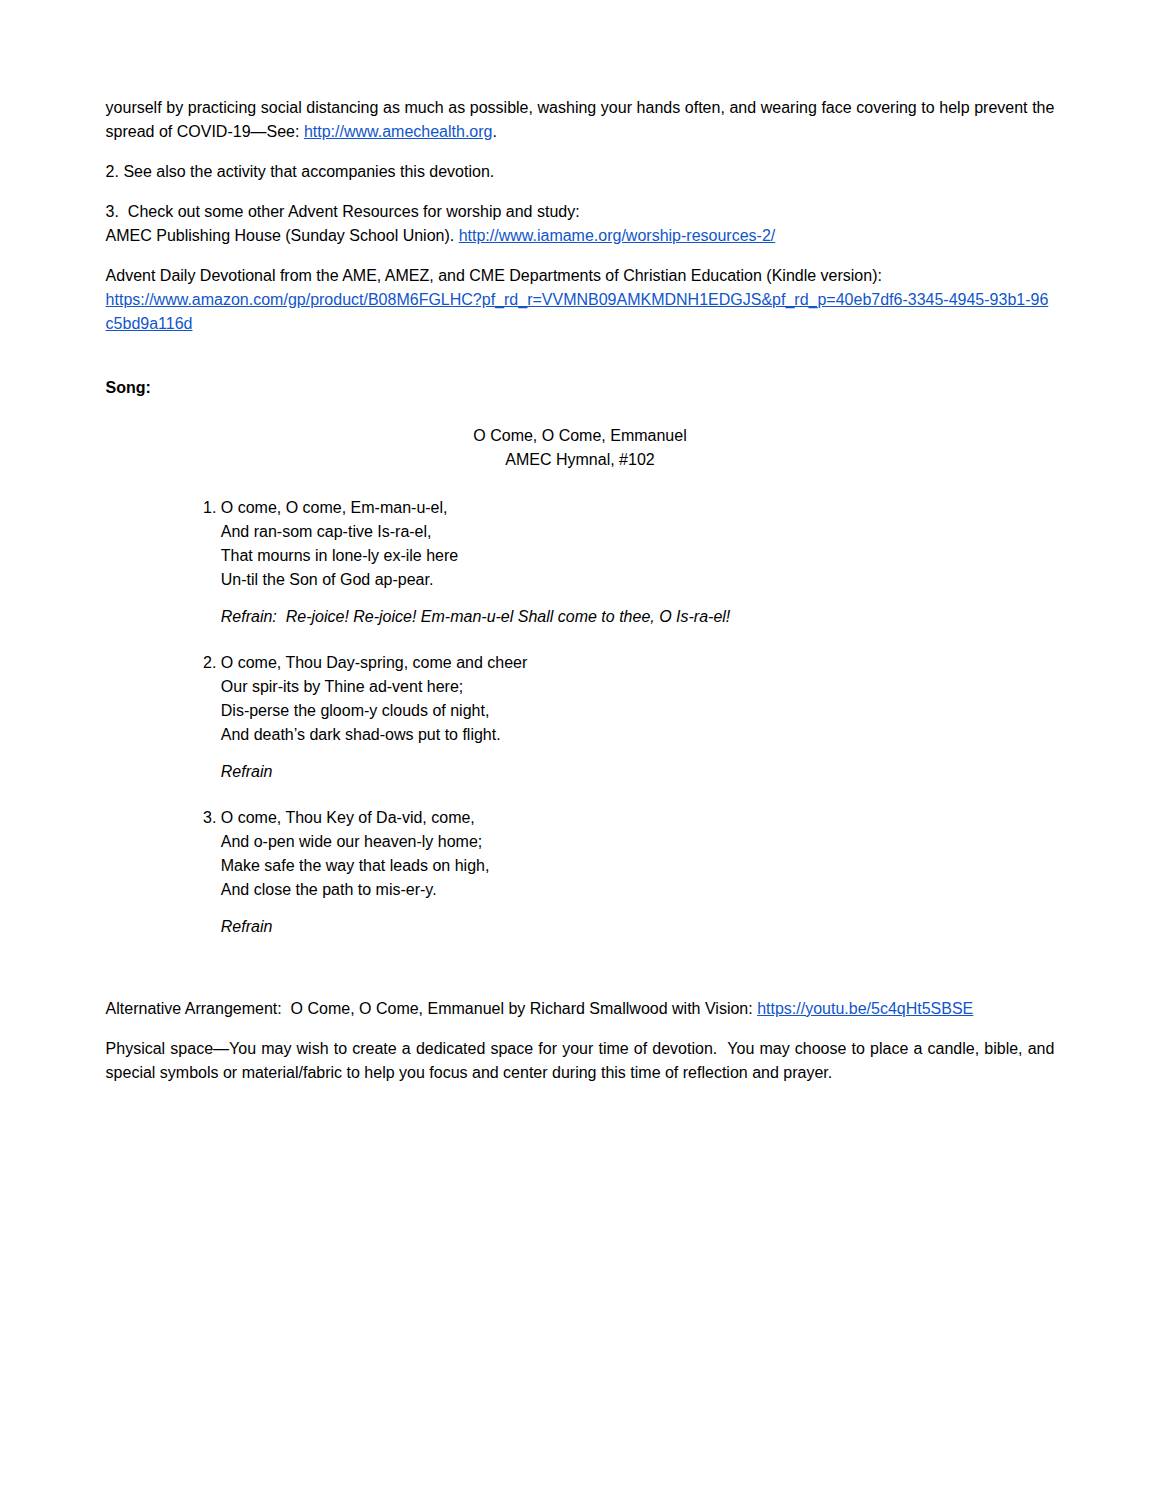yourself by practicing social distancing as much as possible, washing your hands often, and wearing face covering to help prevent the spread of COVID-19—See: http://www.amechealth.org.
2. See also the activity that accompanies this devotion.
3. Check out some other Advent Resources for worship and study:
AMEC Publishing House (Sunday School Union). http://www.iamame.org/worship-resources-2/
Advent Daily Devotional from the AME, AMEZ, and CME Departments of Christian Education (Kindle version):
https://www.amazon.com/gp/product/B08M6FGLHC?pf_rd_r=VVMNB09AMKMDNH1EDGJS&pf_rd_p=40eb7df6-3345-4945-93b1-96c5bd9a116d
Song:
O Come, O Come, Emmanuel
AMEC Hymnal, #102
O come, O come, Em-man-u-el, And ran-som cap-tive Is-ra-el, That mourns in lone-ly ex-ile here Un-til the Son of God ap-pear.
Refrain: Re-joice! Re-joice! Em-man-u-el Shall come to thee, O Is-ra-el!
O come, Thou Day-spring, come and cheer Our spir-its by Thine ad-vent here; Dis-perse the gloom-y clouds of night, And death’s dark shad-ows put to flight.
Refrain
O come, Thou Key of Da-vid, come, And o-pen wide our heaven-ly home; Make safe the way that leads on high, And close the path to mis-er-y.
Refrain
Alternative Arrangement: O Come, O Come, Emmanuel by Richard Smallwood with Vision: https://youtu.be/5c4qHt5SBSE
Physical space—You may wish to create a dedicated space for your time of devotion. You may choose to place a candle, bible, and special symbols or material/fabric to help you focus and center during this time of reflection and prayer.